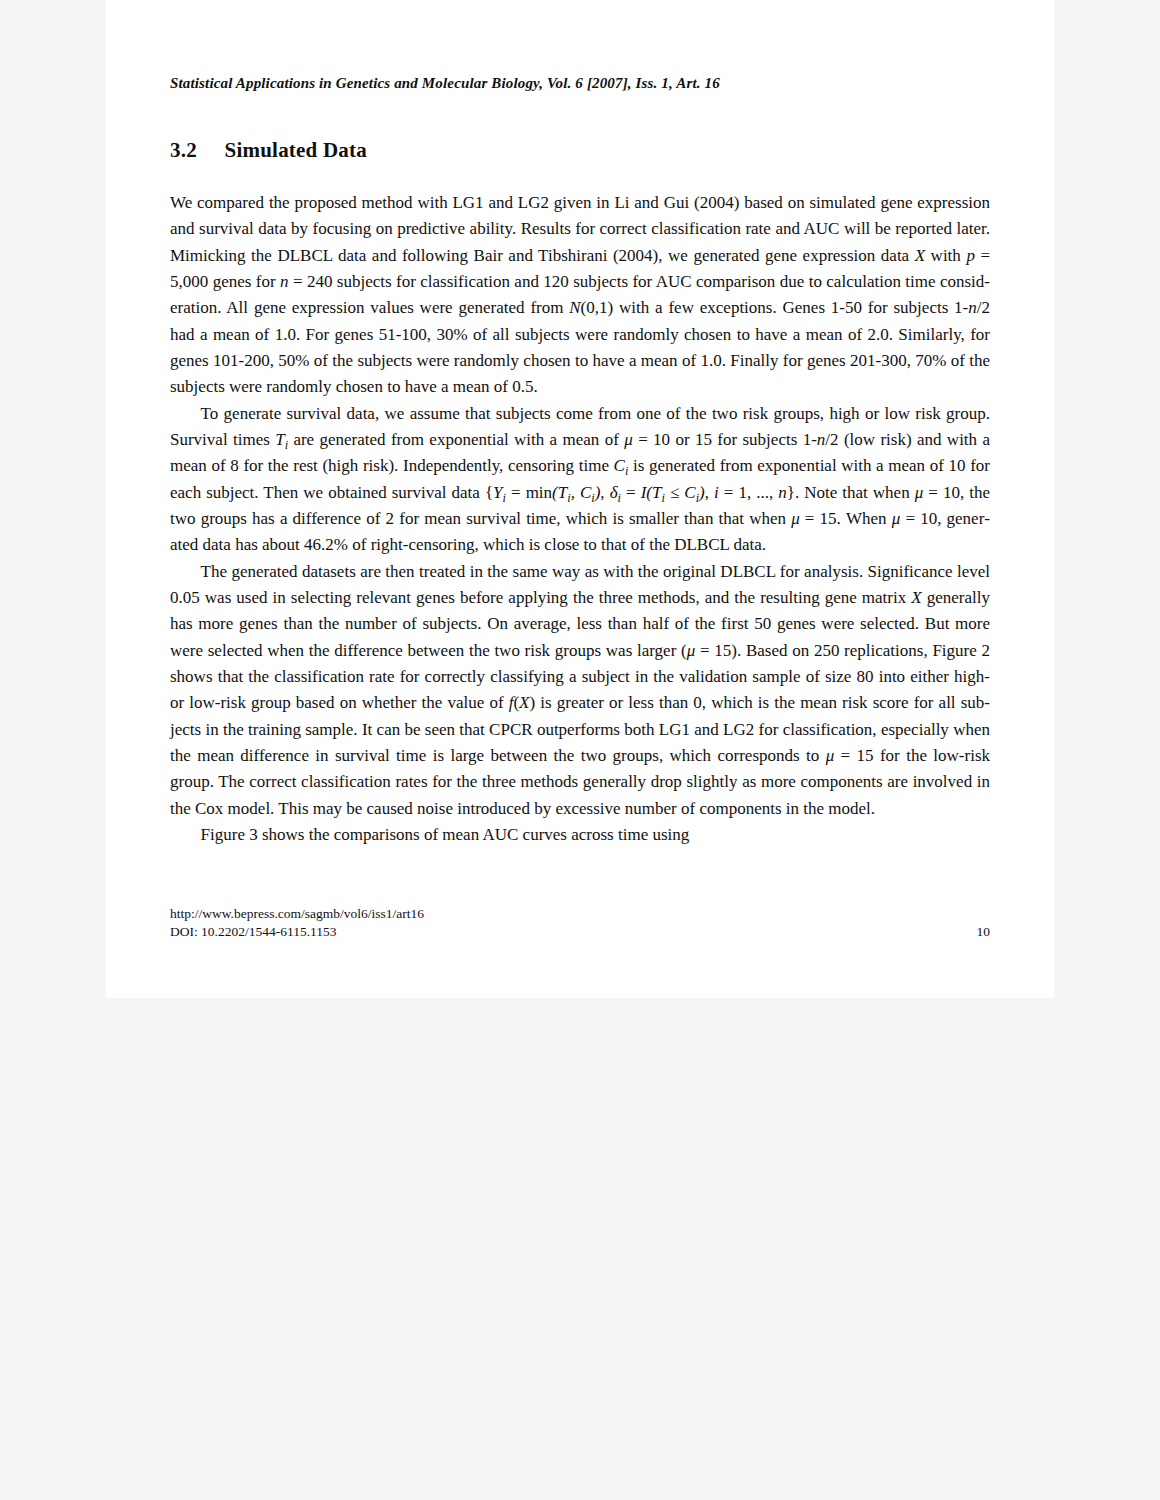Statistical Applications in Genetics and Molecular Biology, Vol. 6 [2007], Iss. 1, Art. 16
3.2 Simulated Data
We compared the proposed method with LG1 and LG2 given in Li and Gui (2004) based on simulated gene expression and survival data by focusing on predictive ability. Results for correct classification rate and AUC will be reported later. Mimicking the DLBCL data and following Bair and Tibshirani (2004), we generated gene expression data X with p = 5,000 genes for n = 240 subjects for classification and 120 subjects for AUC comparison due to calculation time consideration. All gene expression values were generated from N(0,1) with a few exceptions. Genes 1-50 for subjects 1-n/2 had a mean of 1.0. For genes 51-100, 30% of all subjects were randomly chosen to have a mean of 2.0. Similarly, for genes 101-200, 50% of the subjects were randomly chosen to have a mean of 1.0. Finally for genes 201-300, 70% of the subjects were randomly chosen to have a mean of 0.5.
To generate survival data, we assume that subjects come from one of the two risk groups, high or low risk group. Survival times Ti are generated from exponential with a mean of μ = 10 or 15 for subjects 1-n/2 (low risk) and with a mean of 8 for the rest (high risk). Independently, censoring time Ci is generated from exponential with a mean of 10 for each subject. Then we obtained survival data {Yi = min(Ti, Ci), δi = I(Ti ≤ Ci), i = 1, ..., n}. Note that when μ = 10, the two groups has a difference of 2 for mean survival time, which is smaller than that when μ = 15. When μ = 10, generated data has about 46.2% of right-censoring, which is close to that of the DLBCL data.
The generated datasets are then treated in the same way as with the original DLBCL for analysis. Significance level 0.05 was used in selecting relevant genes before applying the three methods, and the resulting gene matrix X generally has more genes than the number of subjects. On average, less than half of the first 50 genes were selected. But more were selected when the difference between the two risk groups was larger (μ = 15). Based on 250 replications, Figure 2 shows that the classification rate for correctly classifying a subject in the validation sample of size 80 into either high- or low-risk group based on whether the value of f(X) is greater or less than 0, which is the mean risk score for all subjects in the training sample. It can be seen that CPCR outperforms both LG1 and LG2 for classification, especially when the mean difference in survival time is large between the two groups, which corresponds to μ = 15 for the low-risk group. The correct classification rates for the three methods generally drop slightly as more components are involved in the Cox model. This may be caused noise introduced by excessive number of components in the model.
Figure 3 shows the comparisons of mean AUC curves across time using
http://www.bepress.com/sagmb/vol6/iss1/art16
DOI: 10.2202/1544-6115.1153
10